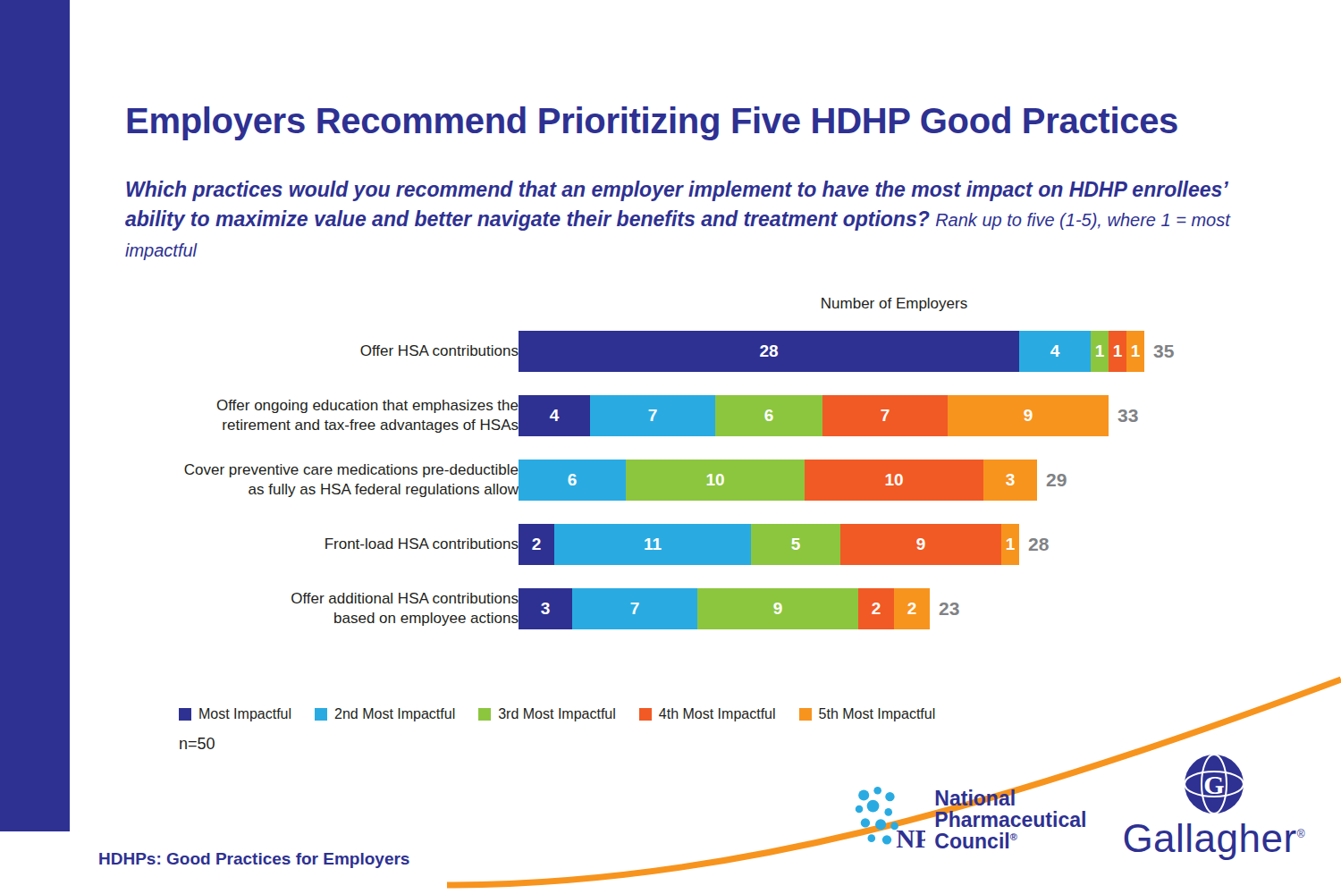Employers Recommend Prioritizing Five HDHP Good Practices
Which practices would you recommend that an employer implement to have the most impact on HDHP enrollees’ ability to maximize value and better navigate their benefits and treatment options? Rank up to five (1-5), where 1 = most impactful
Number of Employers
| Offer HSA contributions | 28 4 1 1 1 35 |
| Offer ongoing education that emphasizes the retirement and tax-free advantages of HSAs | 4 7 6 7 9 33 |
| Cover preventive care medications pre-deductible as fully as HSA federal regulations allow | 6 10 10 3 29 |
| Front-load HSA contributions | 2 11 5 9 1 28 |
| Offer additional HSA contributions based on employee actions | 3 7 9 2 2 23 |
Most Impactful 2nd Most Impactful 3rd Most Impactful 4th Most Impactful 5th Most Impactful
n=50
NPC
National
Pharmaceutical
Council®
G
Gallagher®
26
HDHPs: Good Practices for Employers